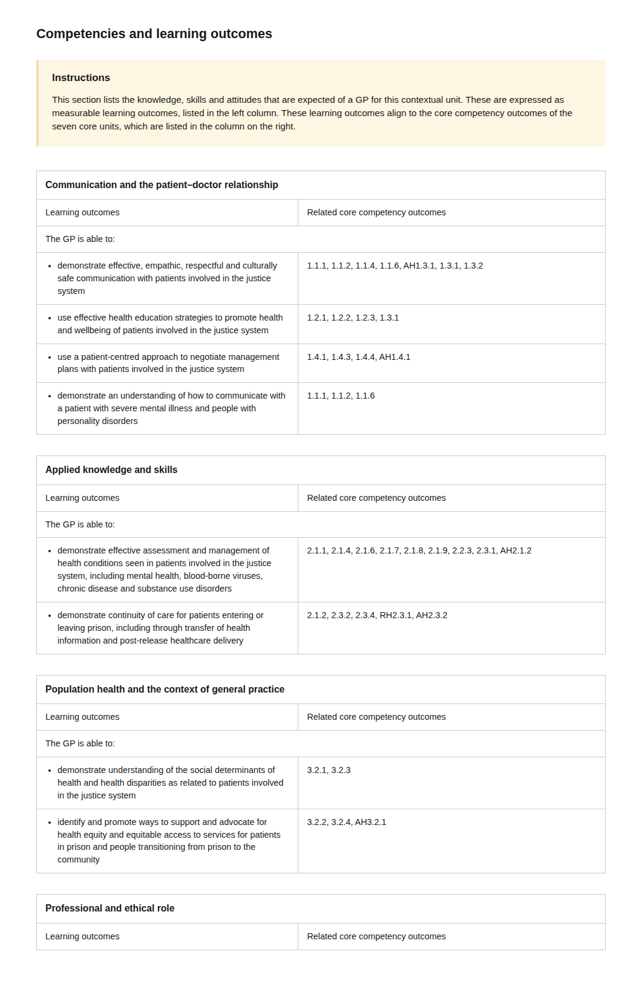Competencies and learning outcomes
Instructions
This section lists the knowledge, skills and attitudes that are expected of a GP for this contextual unit. These are expressed as measurable learning outcomes, listed in the left column. These learning outcomes align to the core competency outcomes of the seven core units, which are listed in the column on the right.
Communication and the patient–doctor relationship
| Learning outcomes | Related core competency outcomes |
| The GP is able to: |
| demonstrate effective, empathic, respectful and culturally safe communication with patients involved in the justice system | 1.1.1, 1.1.2, 1.1.4, 1.1.6, AH1.3.1, 1.3.1, 1.3.2 |
| use effective health education strategies to promote health and wellbeing of patients involved in the justice system | 1.2.1, 1.2.2, 1.2.3, 1.3.1 |
| use a patient-centred approach to negotiate management plans with patients involved in the justice system | 1.4.1, 1.4.3, 1.4.4, AH1.4.1 |
| demonstrate an understanding of how to communicate with a patient with severe mental illness and people with personality disorders | 1.1.1, 1.1.2, 1.1.6 |
Applied knowledge and skills
| Learning outcomes | Related core competency outcomes |
| The GP is able to: |
| demonstrate effective assessment and management of health conditions seen in patients involved in the justice system, including mental health, blood-borne viruses, chronic disease and substance use disorders | 2.1.1, 2.1.4, 2.1.6, 2.1.7, 2.1.8, 2.1.9, 2.2.3, 2.3.1, AH2.1.2 |
| demonstrate continuity of care for patients entering or leaving prison, including through transfer of health information and post-release healthcare delivery | 2.1.2, 2.3.2, 2.3.4, RH2.3.1, AH2.3.2 |
Population health and the context of general practice
| Learning outcomes | Related core competency outcomes |
| The GP is able to: |
| demonstrate understanding of the social determinants of health and health disparities as related to patients involved in the justice system | 3.2.1, 3.2.3 |
| identify and promote ways to support and advocate for health equity and equitable access to services for patients in prison and people transitioning from prison to the community | 3.2.2, 3.2.4, AH3.2.1 |
Professional and ethical role
| Learning outcomes | Related core competency outcomes |